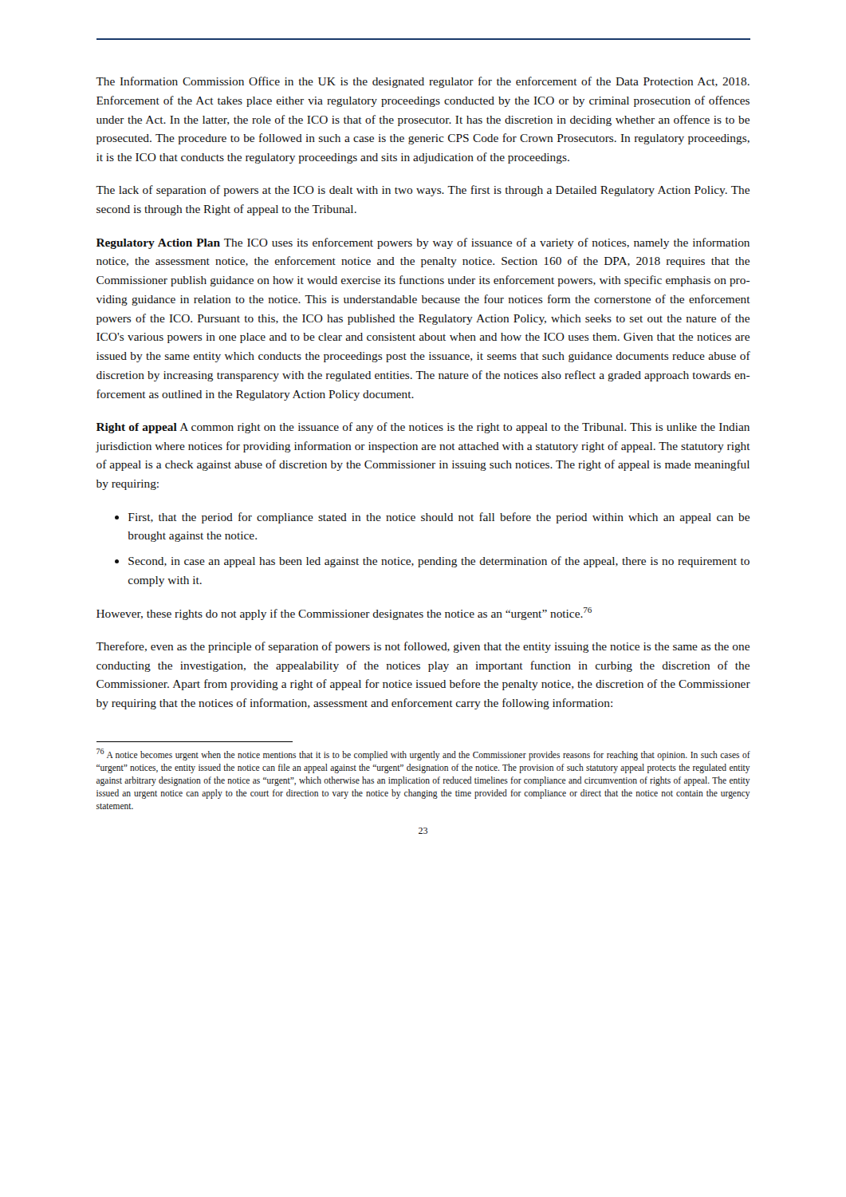The Information Commission Office in the UK is the designated regulator for the enforcement of the Data Protection Act, 2018. Enforcement of the Act takes place either via regulatory proceedings conducted by the ICO or by criminal prosecution of offences under the Act. In the latter, the role of the ICO is that of the prosecutor. It has the discretion in deciding whether an offence is to be prosecuted. The procedure to be followed in such a case is the generic CPS Code for Crown Prosecutors. In regulatory proceedings, it is the ICO that conducts the regulatory proceedings and sits in adjudication of the proceedings.
The lack of separation of powers at the ICO is dealt with in two ways. The first is through a Detailed Regulatory Action Policy. The second is through the Right of appeal to the Tribunal.
Regulatory Action Plan The ICO uses its enforcement powers by way of issuance of a variety of notices, namely the information notice, the assessment notice, the enforcement notice and the penalty notice. Section 160 of the DPA, 2018 requires that the Commissioner publish guidance on how it would exercise its functions under its enforcement powers, with specific emphasis on providing guidance in relation to the notice. This is understandable because the four notices form the cornerstone of the enforcement powers of the ICO. Pursuant to this, the ICO has published the Regulatory Action Policy, which seeks to set out the nature of the ICO's various powers in one place and to be clear and consistent about when and how the ICO uses them. Given that the notices are issued by the same entity which conducts the proceedings post the issuance, it seems that such guidance documents reduce abuse of discretion by increasing transparency with the regulated entities. The nature of the notices also reflect a graded approach towards enforcement as outlined in the Regulatory Action Policy document.
Right of appeal A common right on the issuance of any of the notices is the right to appeal to the Tribunal. This is unlike the Indian jurisdiction where notices for providing information or inspection are not attached with a statutory right of appeal. The statutory right of appeal is a check against abuse of discretion by the Commissioner in issuing such notices. The right of appeal is made meaningful by requiring:
First, that the period for compliance stated in the notice should not fall before the period within which an appeal can be brought against the notice.
Second, in case an appeal has been led against the notice, pending the determination of the appeal, there is no requirement to comply with it.
However, these rights do not apply if the Commissioner designates the notice as an “urgent” notice.76
Therefore, even as the principle of separation of powers is not followed, given that the entity issuing the notice is the same as the one conducting the investigation, the appealability of the notices play an important function in curbing the discretion of the Commissioner. Apart from providing a right of appeal for notice issued before the penalty notice, the discretion of the Commissioner by requiring that the notices of information, assessment and enforcement carry the following information:
76 A notice becomes urgent when the notice mentions that it is to be complied with urgently and the Commissioner provides reasons for reaching that opinion. In such cases of “urgent” notices, the entity issued the notice can file an appeal against the “urgent” designation of the notice. The provision of such statutory appeal protects the regulated entity against arbitrary designation of the notice as “urgent”, which otherwise has an implication of reduced timelines for compliance and circumvention of rights of appeal. The entity issued an urgent notice can apply to the court for direction to vary the notice by changing the time provided for compliance or direct that the notice not contain the urgency statement.
23